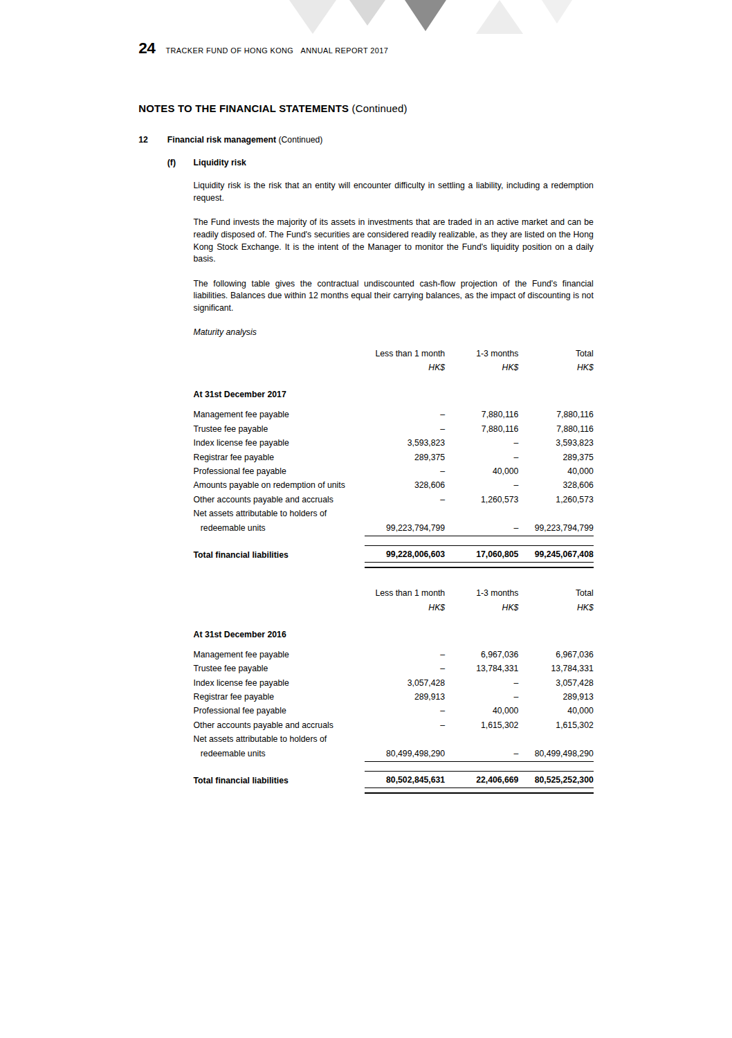24
TRACKER FUND OF HONG KONG ANNUAL REPORT 2017
NOTES TO THE FINANCIAL STATEMENTS (Continued)
12
Financial risk management (Continued)
(f)
Liquidity risk
Liquidity risk is the risk that an entity will encounter difficulty in settling a liability, including a redemption request.
The Fund invests the majority of its assets in investments that are traded in an active market and can be readily disposed of. The Fund's securities are considered readily realizable, as they are listed on the Hong Kong Stock Exchange. It is the intent of the Manager to monitor the Fund's liquidity position on a daily basis.
The following table gives the contractual undiscounted cash-flow projection of the Fund's financial liabilities. Balances due within 12 months equal their carrying balances, as the impact of discounting is not significant.
Maturity analysis
| | Less than 1 month | 1-3 months | Total |
| | HK$ | HK$ | HK$ |
| At 31st December 2017 | | | |
| Management fee payable | – | 7,880,116 | 7,880,116 |
| Trustee fee payable | – | 7,880,116 | 7,880,116 |
| Index license fee payable | 3,593,823 | – | 3,593,823 |
| Registrar fee payable | 289,375 | – | 289,375 |
| Professional fee payable | – | 40,000 | 40,000 |
| Amounts payable on redemption of units | 328,606 | – | 328,606 |
| Other accounts payable and accruals | – | 1,260,573 | 1,260,573 |
| Net assets attributable to holders of | | | |
| redeemable units | 99,223,794,799 | – | 99,223,794,799 |
| Total financial liabilities | 99,228,006,603 | 17,060,805 | 99,245,067,408 |
| | Less than 1 month | 1-3 months | Total |
| | HK$ | HK$ | HK$ |
| At 31st December 2016 | | | |
| Management fee payable | – | 6,967,036 | 6,967,036 |
| Trustee fee payable | – | 13,784,331 | 13,784,331 |
| Index license fee payable | 3,057,428 | – | 3,057,428 |
| Registrar fee payable | 289,913 | – | 289,913 |
| Professional fee payable | – | 40,000 | 40,000 |
| Other accounts payable and accruals | – | 1,615,302 | 1,615,302 |
| Net assets attributable to holders of | | | |
| redeemable units | 80,499,498,290 | – | 80,499,498,290 |
| Total financial liabilities | 80,502,845,631 | 22,406,669 | 80,525,252,300 |